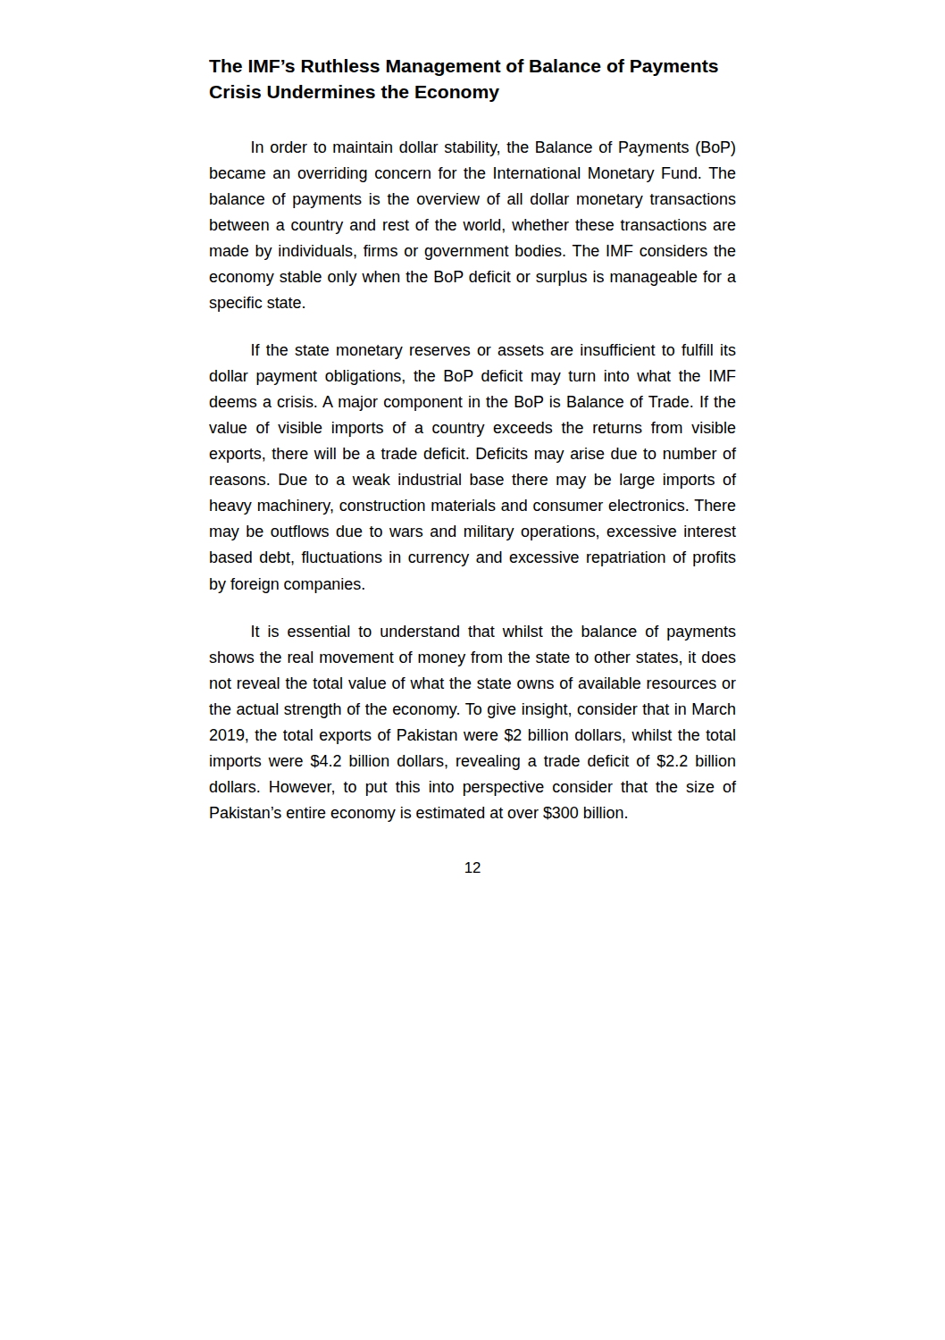The IMF’s Ruthless Management of Balance of Payments Crisis Undermines the Economy
In order to maintain dollar stability, the Balance of Payments (BoP) became an overriding concern for the International Monetary Fund. The balance of payments is the overview of all dollar monetary transactions between a country and rest of the world, whether these transactions are made by individuals, firms or government bodies. The IMF considers the economy stable only when the BoP deficit or surplus is manageable for a specific state.
If the state monetary reserves or assets are insufficient to fulfill its dollar payment obligations, the BoP deficit may turn into what the IMF deems a crisis. A major component in the BoP is Balance of Trade. If the value of visible imports of a country exceeds the returns from visible exports, there will be a trade deficit. Deficits may arise due to number of reasons. Due to a weak industrial base there may be large imports of heavy machinery, construction materials and consumer electronics. There may be outflows due to wars and military operations, excessive interest based debt, fluctuations in currency and excessive repatriation of profits by foreign companies.
It is essential to understand that whilst the balance of payments shows the real movement of money from the state to other states, it does not reveal the total value of what the state owns of available resources or the actual strength of the economy. To give insight, consider that in March 2019, the total exports of Pakistan were $2 billion dollars, whilst the total imports were $4.2 billion dollars, revealing a trade deficit of $2.2 billion dollars. However, to put this into perspective consider that the size of Pakistan’s entire economy is estimated at over $300 billion.
12